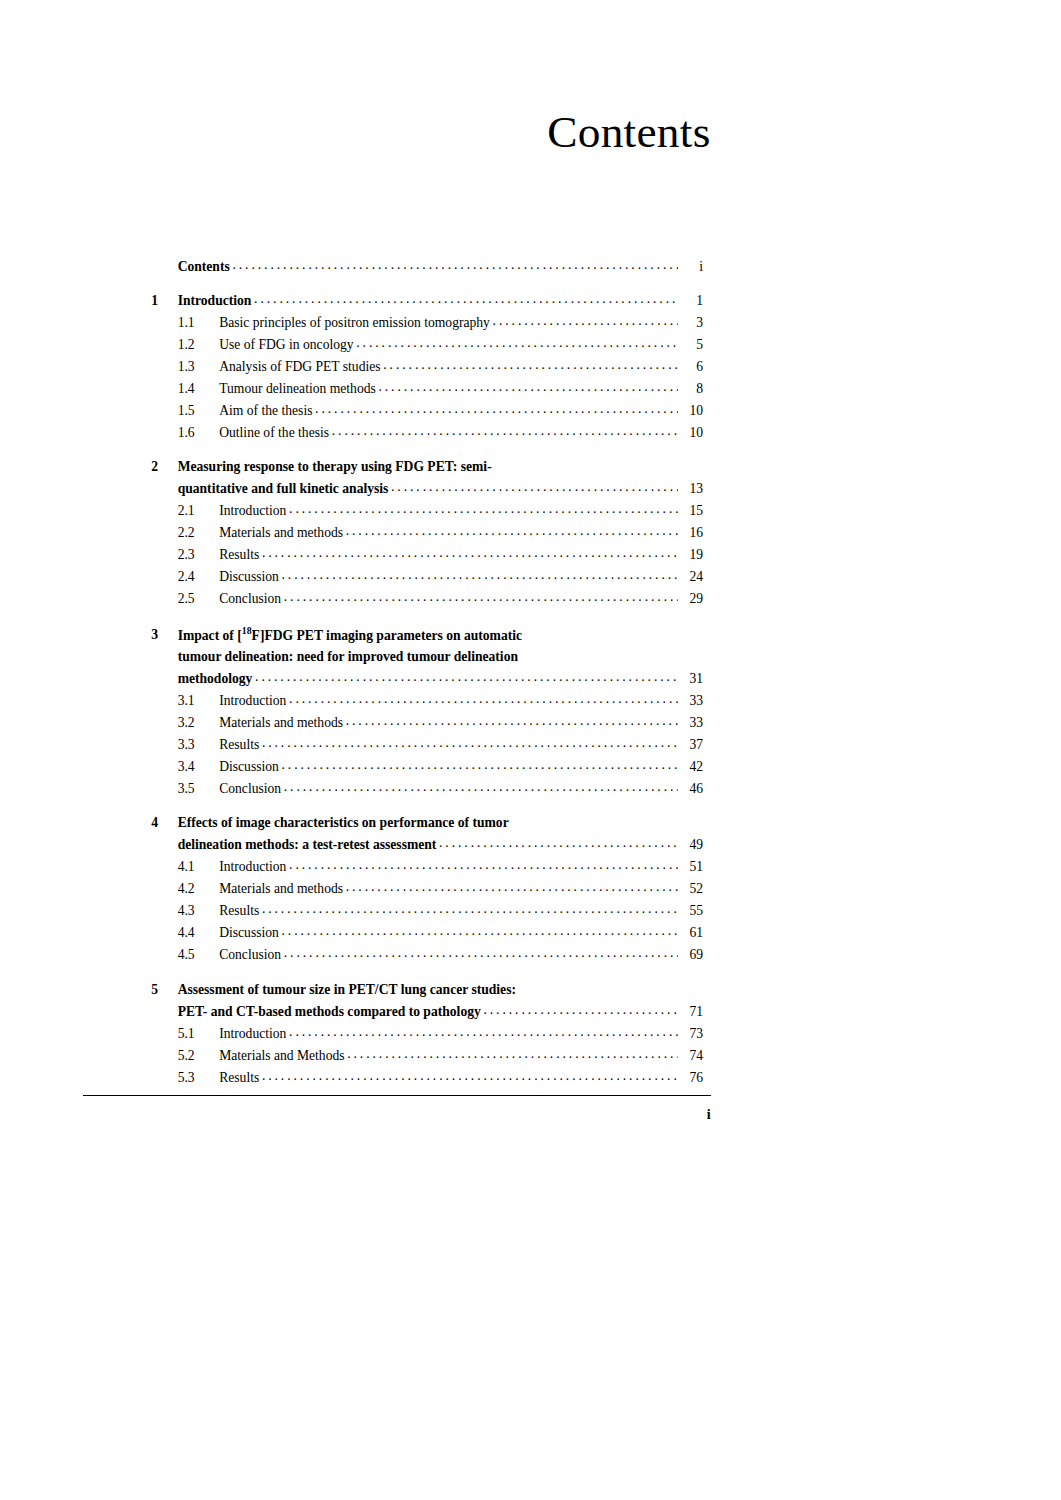Contents
Contents ........................................................................... i
1 Introduction ........................................................................... 1
1.1 Basic principles of positron emission tomography ........................................................................... 3
1.2 Use of FDG in oncology ........................................................................... 5
1.3 Analysis of FDG PET studies ........................................................................... 6
1.4 Tumour delineation methods ........................................................................... 8
1.5 Aim of the thesis ........................................................................... 10
1.6 Outline of the thesis ........................................................................... 10
2 Measuring response to therapy using FDG PET: semi-
quantitative and full kinetic analysis ........................................................................... 13
2.1 Introduction ........................................................................... 15
2.2 Materials and methods ........................................................................... 16
2.3 Results ........................................................................... 19
2.4 Discussion ........................................................................... 24
2.5 Conclusion ........................................................................... 29
3 Impact of [18 F]FDG PET imaging parameters on automatic
tumour delineation: need for improved tumour delineation
methodology ........................................................................... 31
3.1 Introduction ........................................................................... 33
3.2 Materials and methods ........................................................................... 33
3.3 Results ........................................................................... 37
3.4 Discussion ........................................................................... 42
3.5 Conclusion ........................................................................... 46
4 Effects of image characteristics on performance of tumor
delineation methods: a test-retest assessment ........................................................................... 49
4.1 Introduction ........................................................................... 51
4.2 Materials and methods ........................................................................... 52
4.3 Results ........................................................................... 55
4.4 Discussion ........................................................................... 61
4.5 Conclusion ........................................................................... 69
5 Assessment of tumour size in PET/CT lung cancer studies:
PET- and CT-based methods compared to pathology ........................................................................... 71
5.1 Introduction ........................................................................... 73
5.2 Materials and Methods ........................................................................... 74
5.3 Results ........................................................................... 76
i